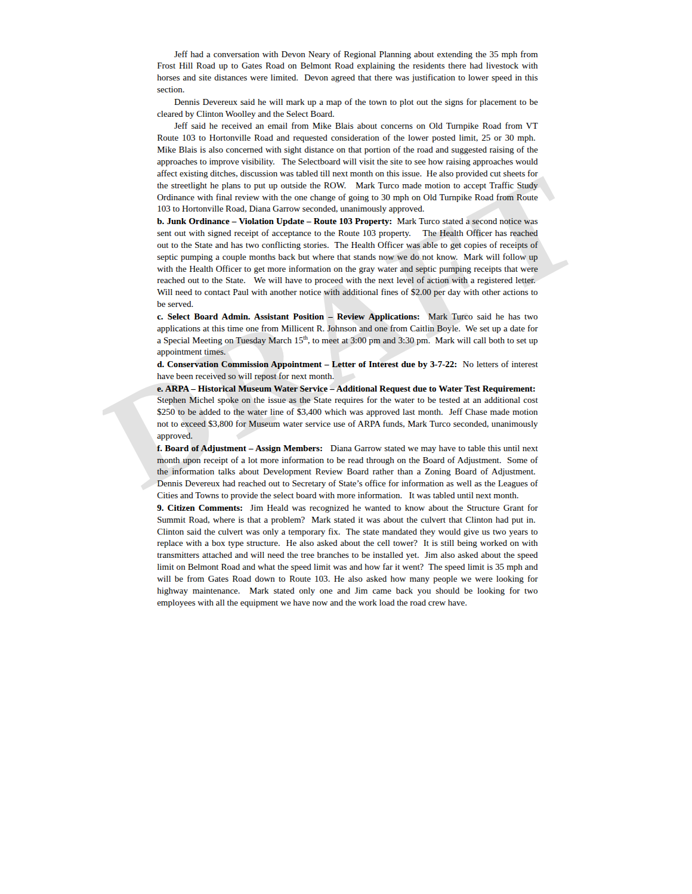DRAFT
Jeff had a conversation with Devon Neary of Regional Planning about extending the 35 mph from Frost Hill Road up to Gates Road on Belmont Road explaining the residents there had livestock with horses and site distances were limited. Devon agreed that there was justification to lower speed in this section.
Dennis Devereux said he will mark up a map of the town to plot out the signs for placement to be cleared by Clinton Woolley and the Select Board.
Jeff said he received an email from Mike Blais about concerns on Old Turnpike Road from VT Route 103 to Hortonville Road and requested consideration of the lower posted limit, 25 or 30 mph. Mike Blais is also concerned with sight distance on that portion of the road and suggested raising of the approaches to improve visibility. The Selectboard will visit the site to see how raising approaches would affect existing ditches, discussion was tabled till next month on this issue. He also provided cut sheets for the streetlight he plans to put up outside the ROW. Mark Turco made motion to accept Traffic Study Ordinance with final review with the one change of going to 30 mph on Old Turnpike Road from Route 103 to Hortonville Road, Diana Garrow seconded, unanimously approved.
b. Junk Ordinance – Violation Update – Route 103 Property: Mark Turco stated a second notice was sent out with signed receipt of acceptance to the Route 103 property. The Health Officer has reached out to the State and has two conflicting stories. The Health Officer was able to get copies of receipts of septic pumping a couple months back but where that stands now we do not know. Mark will follow up with the Health Officer to get more information on the gray water and septic pumping receipts that were reached out to the State. We will have to proceed with the next level of action with a registered letter. Will need to contact Paul with another notice with additional fines of $2.00 per day with other actions to be served.
c. Select Board Admin. Assistant Position – Review Applications: Mark Turco said he has two applications at this time one from Millicent R. Johnson and one from Caitlin Boyle. We set up a date for a Special Meeting on Tuesday March 15th, to meet at 3:00 pm and 3:30 pm. Mark will call both to set up appointment times.
d. Conservation Commission Appointment – Letter of Interest due by 3-7-22: No letters of interest have been received so will repost for next month.
e. ARPA – Historical Museum Water Service – Additional Request due to Water Test Requirement: Stephen Michel spoke on the issue as the State requires for the water to be tested at an additional cost $250 to be added to the water line of $3,400 which was approved last month. Jeff Chase made motion not to exceed $3,800 for Museum water service use of ARPA funds, Mark Turco seconded, unanimously approved.
f. Board of Adjustment – Assign Members: Diana Garrow stated we may have to table this until next month upon receipt of a lot more information to be read through on the Board of Adjustment. Some of the information talks about Development Review Board rather than a Zoning Board of Adjustment. Dennis Devereux had reached out to Secretary of State’s office for information as well as the Leagues of Cities and Towns to provide the select board with more information. It was tabled until next month.
9. Citizen Comments: Jim Heald was recognized he wanted to know about the Structure Grant for Summit Road, where is that a problem? Mark stated it was about the culvert that Clinton had put in. Clinton said the culvert was only a temporary fix. The state mandated they would give us two years to replace with a box type structure. He also asked about the cell tower? It is still being worked on with transmitters attached and will need the tree branches to be installed yet. Jim also asked about the speed limit on Belmont Road and what the speed limit was and how far it went? The speed limit is 35 mph and will be from Gates Road down to Route 103. He also asked how many people we were looking for highway maintenance. Mark stated only one and Jim came back you should be looking for two employees with all the equipment we have now and the work load the road crew have.